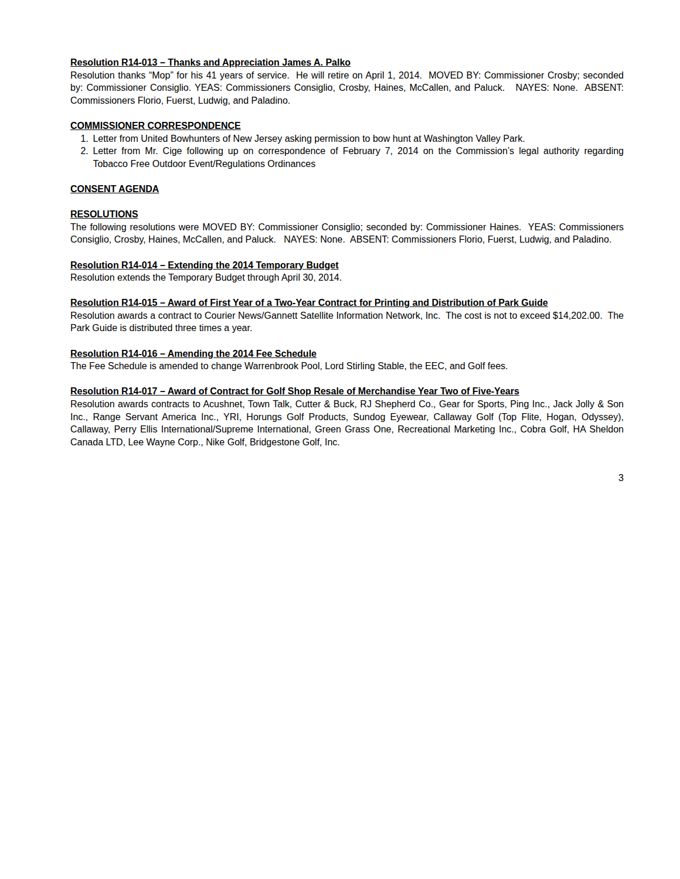Resolution R14-013 – Thanks and Appreciation James A. Palko
Resolution thanks “Mop” for his 41 years of service. He will retire on April 1, 2014. MOVED BY: Commissioner Crosby; seconded by: Commissioner Consiglio. YEAS: Commissioners Consiglio, Crosby, Haines, McCallen, and Paluck. NAYES: None. ABSENT: Commissioners Florio, Fuerst, Ludwig, and Paladino.
COMMISSIONER CORRESPONDENCE
Letter from United Bowhunters of New Jersey asking permission to bow hunt at Washington Valley Park.
Letter from Mr. Cige following up on correspondence of February 7, 2014 on the Commission’s legal authority regarding Tobacco Free Outdoor Event/Regulations Ordinances
CONSENT AGENDA
RESOLUTIONS
The following resolutions were MOVED BY: Commissioner Consiglio; seconded by: Commissioner Haines. YEAS: Commissioners Consiglio, Crosby, Haines, McCallen, and Paluck. NAYES: None. ABSENT: Commissioners Florio, Fuerst, Ludwig, and Paladino.
Resolution R14-014 – Extending the 2014 Temporary Budget
Resolution extends the Temporary Budget through April 30, 2014.
Resolution R14-015 – Award of First Year of a Two-Year Contract for Printing and Distribution of Park Guide
Resolution awards a contract to Courier News/Gannett Satellite Information Network, Inc. The cost is not to exceed $14,202.00. The Park Guide is distributed three times a year.
Resolution R14-016 – Amending the 2014 Fee Schedule
The Fee Schedule is amended to change Warrenbrook Pool, Lord Stirling Stable, the EEC, and Golf fees.
Resolution R14-017 – Award of Contract for Golf Shop Resale of Merchandise Year Two of Five-Years
Resolution awards contracts to Acushnet, Town Talk, Cutter & Buck, RJ Shepherd Co., Gear for Sports, Ping Inc., Jack Jolly & Son Inc., Range Servant America Inc., YRI, Horungs Golf Products, Sundog Eyewear, Callaway Golf (Top Flite, Hogan, Odyssey), Callaway, Perry Ellis International/Supreme International, Green Grass One, Recreational Marketing Inc., Cobra Golf, HA Sheldon Canada LTD, Lee Wayne Corp., Nike Golf, Bridgestone Golf, Inc.
3